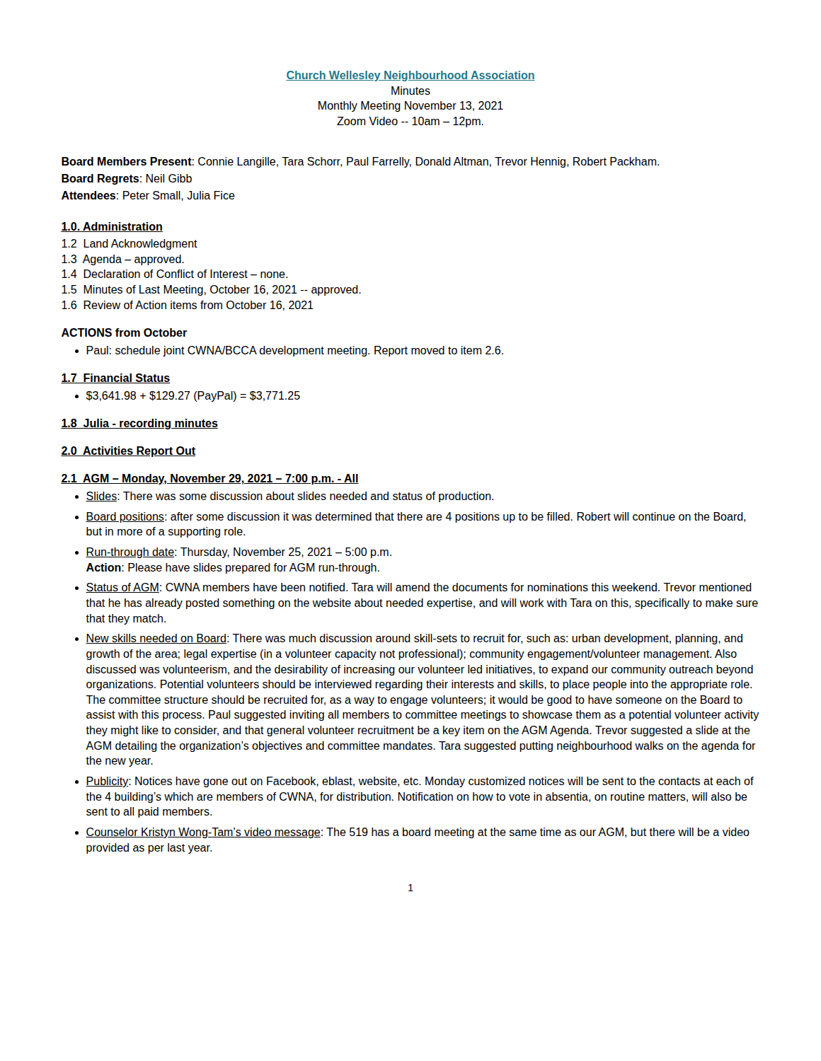Church Wellesley Neighbourhood Association
Minutes
Monthly Meeting November 13, 2021
Zoom Video -- 10am – 12pm.
Board Members Present: Connie Langille, Tara Schorr, Paul Farrelly, Donald Altman, Trevor Hennig, Robert Packham.
Board Regrets: Neil Gibb
Attendees: Peter Small, Julia Fice
1.0. Administration
1.2 Land Acknowledgment
1.3 Agenda – approved.
1.4 Declaration of Conflict of Interest – none.
1.5 Minutes of Last Meeting, October 16, 2021 -- approved.
1.6 Review of Action items from October 16, 2021
ACTIONS from October
Paul: schedule joint CWNA/BCCA development meeting. Report moved to item 2.6.
1.7 Financial Status
$3,641.98 + $129.27 (PayPal) = $3,771.25
1.8 Julia - recording minutes
2.0 Activities Report Out
2.1 AGM – Monday, November 29, 2021 – 7:00 p.m. - All
Slides: There was some discussion about slides needed and status of production.
Board positions: after some discussion it was determined that there are 4 positions up to be filled. Robert will continue on the Board, but in more of a supporting role.
Run-through date: Thursday, November 25, 2021 – 5:00 p.m.
Action: Please have slides prepared for AGM run-through.
Status of AGM: CWNA members have been notified. Tara will amend the documents for nominations this weekend. Trevor mentioned that he has already posted something on the website about needed expertise, and will work with Tara on this, specifically to make sure that they match.
New skills needed on Board: There was much discussion around skill-sets to recruit for, such as: urban development, planning, and growth of the area; legal expertise (in a volunteer capacity not professional); community engagement/volunteer management. Also discussed was volunteerism, and the desirability of increasing our volunteer led initiatives, to expand our community outreach beyond organizations. Potential volunteers should be interviewed regarding their interests and skills, to place people into the appropriate role. The committee structure should be recruited for, as a way to engage volunteers; it would be good to have someone on the Board to assist with this process. Paul suggested inviting all members to committee meetings to showcase them as a potential volunteer activity they might like to consider, and that general volunteer recruitment be a key item on the AGM Agenda. Trevor suggested a slide at the AGM detailing the organization’s objectives and committee mandates. Tara suggested putting neighbourhood walks on the agenda for the new year.
Publicity: Notices have gone out on Facebook, eblast, website, etc. Monday customized notices will be sent to the contacts at each of the 4 building’s which are members of CWNA, for distribution. Notification on how to vote in absentia, on routine matters, will also be sent to all paid members.
Counselor Kristyn Wong-Tam’s video message: The 519 has a board meeting at the same time as our AGM, but there will be a video provided as per last year.
1